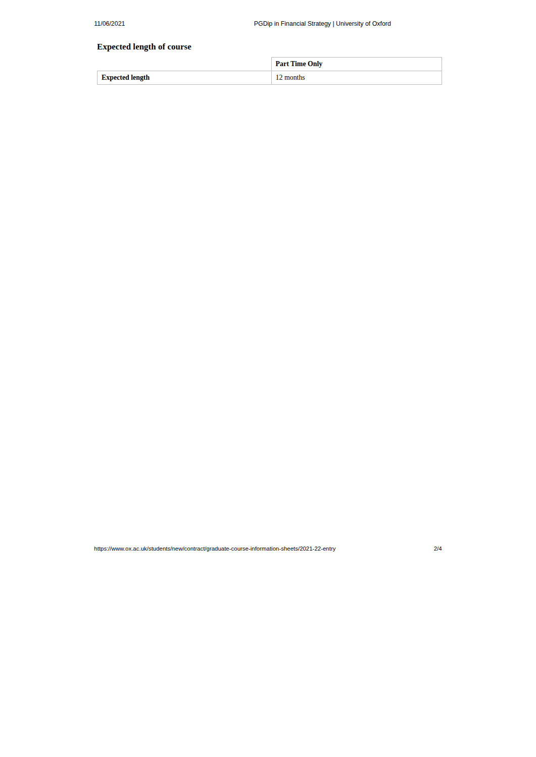11/06/2021 PGDip in Financial Strategy | University of Oxford
Expected length of course
| | Part Time Only |
| --- | --- |
| Expected length | 12 months |
https://www.ox.ac.uk/students/new/contract/graduate-course-information-sheets/2021-22-entry 2/4